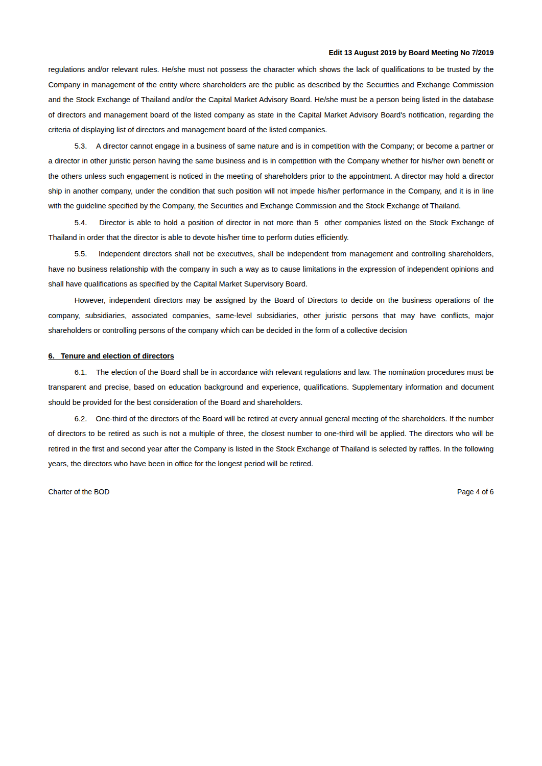Edit 13 August 2019 by Board Meeting No 7/2019
regulations and/or relevant rules. He/she must not possess the character which shows the lack of qualifications to be trusted by the Company in management of the entity where shareholders are the public as described by the Securities and Exchange Commission and the Stock Exchange of Thailand and/or the Capital Market Advisory Board. He/she must be a person being listed in the database of directors and management board of the listed company as state in the Capital Market Advisory Board's notification, regarding the criteria of displaying list of directors and management board of the listed companies.
5.3. A director cannot engage in a business of same nature and is in competition with the Company; or become a partner or a director in other juristic person having the same business and is in competition with the Company whether for his/her own benefit or the others unless such engagement is noticed in the meeting of shareholders prior to the appointment. A director may hold a director ship in another company, under the condition that such position will not impede his/her performance in the Company, and it is in line with the guideline specified by the Company, the Securities and Exchange Commission and the Stock Exchange of Thailand.
5.4. Director is able to hold a position of director in not more than 5 other companies listed on the Stock Exchange of Thailand in order that the director is able to devote his/her time to perform duties efficiently.
5.5. Independent directors shall not be executives, shall be independent from management and controlling shareholders, have no business relationship with the company in such a way as to cause limitations in the expression of independent opinions and shall have qualifications as specified by the Capital Market Supervisory Board.
However, independent directors may be assigned by the Board of Directors to decide on the business operations of the company, subsidiaries, associated companies, same-level subsidiaries, other juristic persons that may have conflicts, major shareholders or controlling persons of the company which can be decided in the form of a collective decision
6. Tenure and election of directors
6.1. The election of the Board shall be in accordance with relevant regulations and law. The nomination procedures must be transparent and precise, based on education background and experience, qualifications. Supplementary information and document should be provided for the best consideration of the Board and shareholders.
6.2. One-third of the directors of the Board will be retired at every annual general meeting of the shareholders. If the number of directors to be retired as such is not a multiple of three, the closest number to one-third will be applied. The directors who will be retired in the first and second year after the Company is listed in the Stock Exchange of Thailand is selected by raffles. In the following years, the directors who have been in office for the longest period will be retired.
Charter of the BOD Page 4 of 6